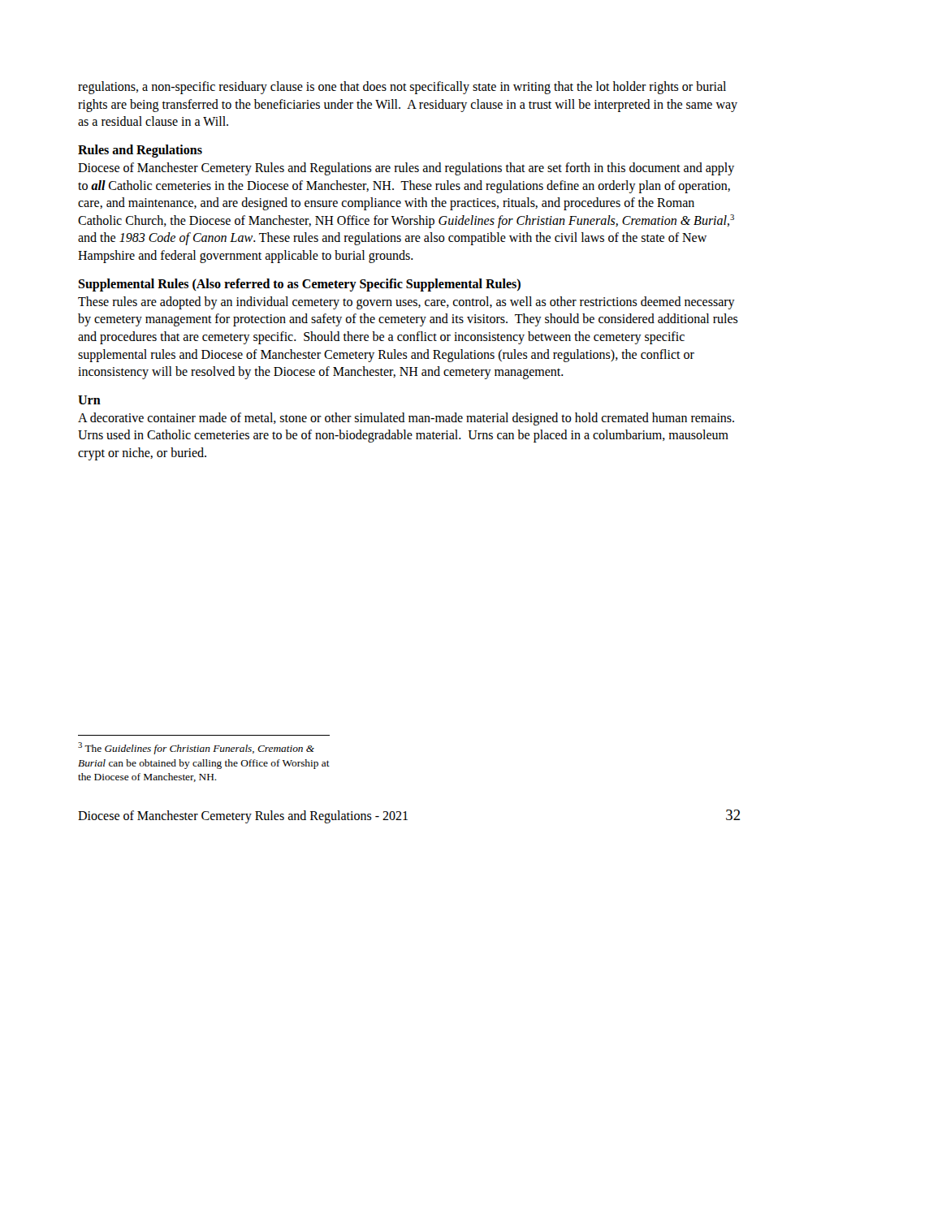regulations, a non-specific residuary clause is one that does not specifically state in writing that the lot holder rights or burial rights are being transferred to the beneficiaries under the Will. A residuary clause in a trust will be interpreted in the same way as a residual clause in a Will.
Rules and Regulations
Diocese of Manchester Cemetery Rules and Regulations are rules and regulations that are set forth in this document and apply to all Catholic cemeteries in the Diocese of Manchester, NH. These rules and regulations define an orderly plan of operation, care, and maintenance, and are designed to ensure compliance with the practices, rituals, and procedures of the Roman Catholic Church, the Diocese of Manchester, NH Office for Worship Guidelines for Christian Funerals, Cremation & Burial,3 and the 1983 Code of Canon Law. These rules and regulations are also compatible with the civil laws of the state of New Hampshire and federal government applicable to burial grounds.
Supplemental Rules (Also referred to as Cemetery Specific Supplemental Rules)
These rules are adopted by an individual cemetery to govern uses, care, control, as well as other restrictions deemed necessary by cemetery management for protection and safety of the cemetery and its visitors. They should be considered additional rules and procedures that are cemetery specific. Should there be a conflict or inconsistency between the cemetery specific supplemental rules and Diocese of Manchester Cemetery Rules and Regulations (rules and regulations), the conflict or inconsistency will be resolved by the Diocese of Manchester, NH and cemetery management.
Urn
A decorative container made of metal, stone or other simulated man-made material designed to hold cremated human remains. Urns used in Catholic cemeteries are to be of non-biodegradable material. Urns can be placed in a columbarium, mausoleum crypt or niche, or buried.
3 The Guidelines for Christian Funerals, Cremation & Burial can be obtained by calling the Office of Worship at the Diocese of Manchester, NH.
Diocese of Manchester Cemetery Rules and Regulations - 2021 32